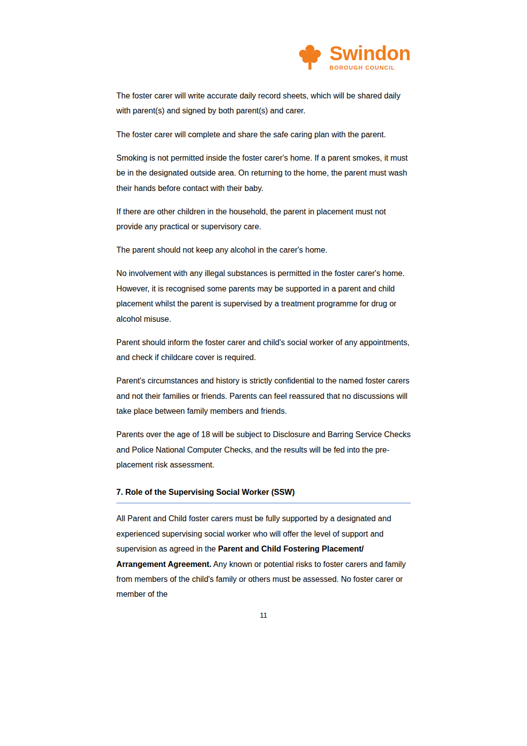Swindon
BOROUGH COUNCIL
The foster carer will write accurate daily record sheets, which will be shared daily with parent(s) and signed by both parent(s) and carer.
The foster carer will complete and share the safe caring plan with the parent.
Smoking is not permitted inside the foster carer's home. If a parent smokes, it must be in the designated outside area. On returning to the home, the parent must wash their hands before contact with their baby.
If there are other children in the household, the parent in placement must not provide any practical or supervisory care.
The parent should not keep any alcohol in the carer's home.
No involvement with any illegal substances is permitted in the foster carer's home. However, it is recognised some parents may be supported in a parent and child placement whilst the parent is supervised by a treatment programme for drug or alcohol misuse.
Parent should inform the foster carer and child's social worker of any appointments, and check if childcare cover is required.
Parent's circumstances and history is strictly confidential to the named foster carers and not their families or friends. Parents can feel reassured that no discussions will take place between family members and friends.
Parents over the age of 18 will be subject to Disclosure and Barring Service Checks and Police National Computer Checks, and the results will be fed into the pre-placement risk assessment.
7. Role of the Supervising Social Worker (SSW)
All Parent and Child foster carers must be fully supported by a designated and experienced supervising social worker who will offer the level of support and supervision as agreed in the Parent and Child Fostering Placement/ Arrangement Agreement. Any known or potential risks to foster carers and family from members of the child's family or others must be assessed. No foster carer or member of the
11